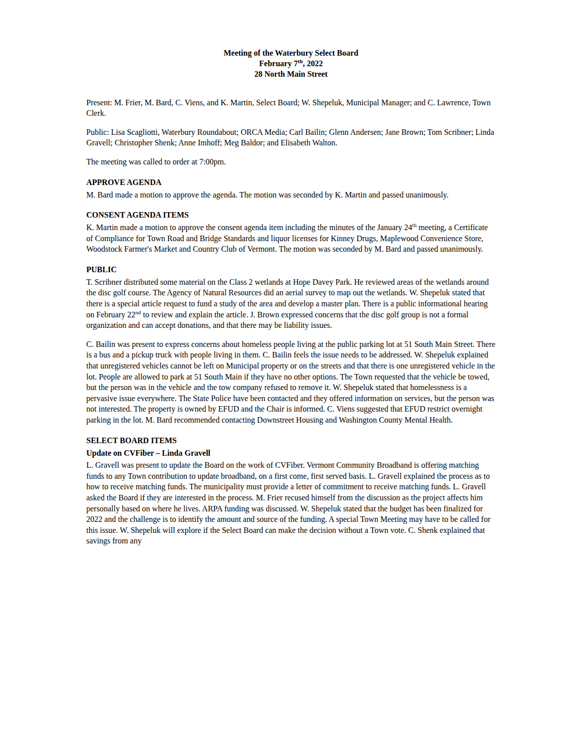Meeting of the Waterbury Select Board
February 7th, 2022
28 North Main Street
Present: M. Frier, M. Bard, C. Viens, and K. Martin, Select Board; W. Shepeluk, Municipal Manager; and C. Lawrence, Town Clerk.
Public: Lisa Scagliotti, Waterbury Roundabout; ORCA Media; Carl Bailin; Glenn Andersen; Jane Brown; Tom Scribner; Linda Gravell; Christopher Shenk; Anne Imhoff; Meg Baldor; and Elisabeth Walton.
The meeting was called to order at 7:00pm.
Approve Agenda
M. Bard made a motion to approve the agenda. The motion was seconded by K. Martin and passed unanimously.
Consent Agenda Items
K. Martin made a motion to approve the consent agenda item including the minutes of the January 24th meeting, a Certificate of Compliance for Town Road and Bridge Standards and liquor licenses for Kinney Drugs, Maplewood Convenience Store, Woodstock Farmer's Market and Country Club of Vermont. The motion was seconded by M. Bard and passed unanimously.
Public
T. Scribner distributed some material on the Class 2 wetlands at Hope Davey Park. He reviewed areas of the wetlands around the disc golf course. The Agency of Natural Resources did an aerial survey to map out the wetlands. W. Shepeluk stated that there is a special article request to fund a study of the area and develop a master plan. There is a public informational hearing on February 22nd to review and explain the article. J. Brown expressed concerns that the disc golf group is not a formal organization and can accept donations, and that there may be liability issues.
C. Bailin was present to express concerns about homeless people living at the public parking lot at 51 South Main Street. There is a bus and a pickup truck with people living in them. C. Bailin feels the issue needs to be addressed. W. Shepeluk explained that unregistered vehicles cannot be left on Municipal property or on the streets and that there is one unregistered vehicle in the lot. People are allowed to park at 51 South Main if they have no other options. The Town requested that the vehicle be towed, but the person was in the vehicle and the tow company refused to remove it. W. Shepeluk stated that homelessness is a pervasive issue everywhere. The State Police have been contacted and they offered information on services, but the person was not interested. The property is owned by EFUD and the Chair is informed. C. Viens suggested that EFUD restrict overnight parking in the lot. M. Bard recommended contacting Downstreet Housing and Washington County Mental Health.
Select Board Items
Update on CVFiber – Linda Gravell
L. Gravell was present to update the Board on the work of CVFiber. Vermont Community Broadband is offering matching funds to any Town contribution to update broadband, on a first come, first served basis. L. Gravell explained the process as to how to receive matching funds. The municipality must provide a letter of commitment to receive matching funds. L. Gravell asked the Board if they are interested in the process. M. Frier recused himself from the discussion as the project affects him personally based on where he lives. ARPA funding was discussed. W. Shepeluk stated that the budget has been finalized for 2022 and the challenge is to identify the amount and source of the funding. A special Town Meeting may have to be called for this issue. W. Shepeluk will explore if the Select Board can make the decision without a Town vote. C. Shenk explained that savings from any